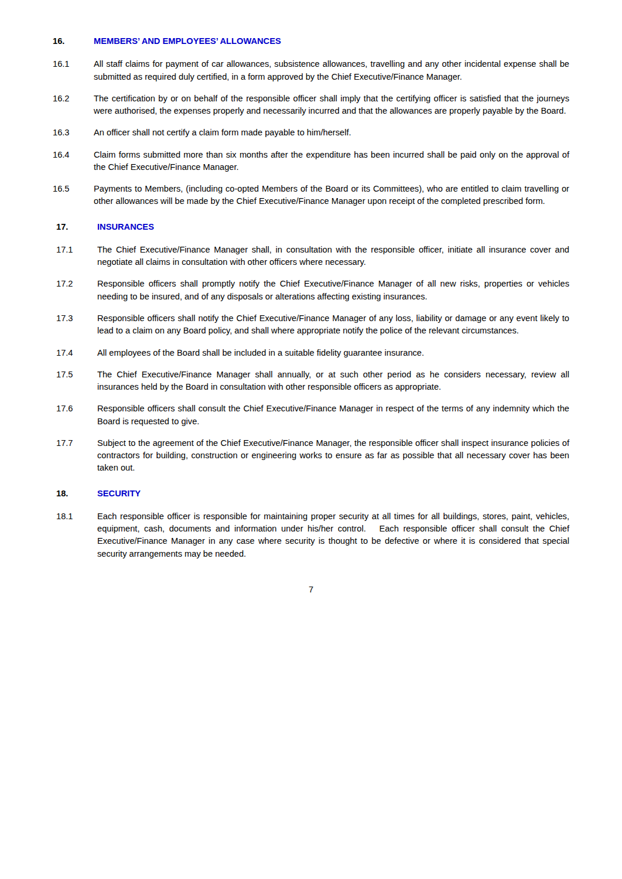16.
Members’ and Employees’ Allowances
16.1 All staff claims for payment of car allowances, subsistence allowances, travelling and any other incidental expense shall be submitted as required duly certified, in a form approved by the Chief Executive/Finance Manager.
16.2 The certification by or on behalf of the responsible officer shall imply that the certifying officer is satisfied that the journeys were authorised, the expenses properly and necessarily incurred and that the allowances are properly payable by the Board.
16.3 An officer shall not certify a claim form made payable to him/herself.
16.4 Claim forms submitted more than six months after the expenditure has been incurred shall be paid only on the approval of the Chief Executive/Finance Manager.
16.5 Payments to Members, (including co-opted Members of the Board or its Committees), who are entitled to claim travelling or other allowances will be made by the Chief Executive/Finance Manager upon receipt of the completed prescribed form.
17.
Insurances
17.1 The Chief Executive/Finance Manager shall, in consultation with the responsible officer, initiate all insurance cover and negotiate all claims in consultation with other officers where necessary.
17.2 Responsible officers shall promptly notify the Chief Executive/Finance Manager of all new risks, properties or vehicles needing to be insured, and of any disposals or alterations affecting existing insurances.
17.3 Responsible officers shall notify the Chief Executive/Finance Manager of any loss, liability or damage or any event likely to lead to a claim on any Board policy, and shall where appropriate notify the police of the relevant circumstances.
17.4 All employees of the Board shall be included in a suitable fidelity guarantee insurance.
17.5 The Chief Executive/Finance Manager shall annually, or at such other period as he considers necessary, review all insurances held by the Board in consultation with other responsible officers as appropriate.
17.6 Responsible officers shall consult the Chief Executive/Finance Manager in respect of the terms of any indemnity which the Board is requested to give.
17.7 Subject to the agreement of the Chief Executive/Finance Manager, the responsible officer shall inspect insurance policies of contractors for building, construction or engineering works to ensure as far as possible that all necessary cover has been taken out.
18.
Security
18.1 Each responsible officer is responsible for maintaining proper security at all times for all buildings, stores, paint, vehicles, equipment, cash, documents and information under his/her control. Each responsible officer shall consult the Chief Executive/Finance Manager in any case where security is thought to be defective or where it is considered that special security arrangements may be needed.
7